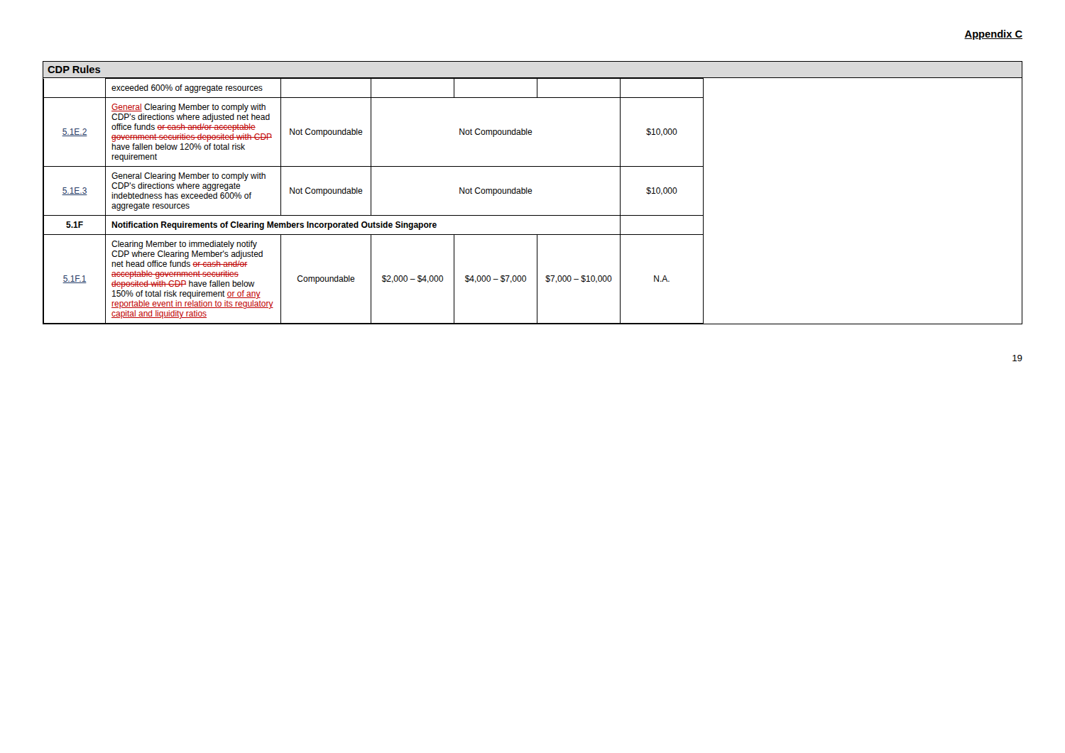Appendix C
CDP Rules
| | exceeded 600% of aggregate resources | | | | | | |
| 5.1E.2 | General Clearing Member to comply with CDP's directions where adjusted net head office funds or cash and/or acceptable government securities deposited with CDP have fallen below 120% of total risk requirement | Not Compoundable | Not Compoundable | $10,000 | |
| 5.1E.3 | General Clearing Member to comply with CDP's directions where aggregate indebtedness has exceeded 600% of aggregate resources | Not Compoundable | Not Compoundable | $10,000 | |
| 5.1F | Notification Requirements of Clearing Members Incorporated Outside Singapore | | |
| 5.1F.1 | Clearing Member to immediately notify CDP where Clearing Member's adjusted net head office funds or cash and/or acceptable government securities deposited with CDP have fallen below 150% of total risk requirement or of any reportable event in relation to its regulatory capital and liquidity ratios | Compoundable | $2,000 – $4,000 | $4,000 – $7,000 | $7,000 – $10,000 | N.A. | |
19